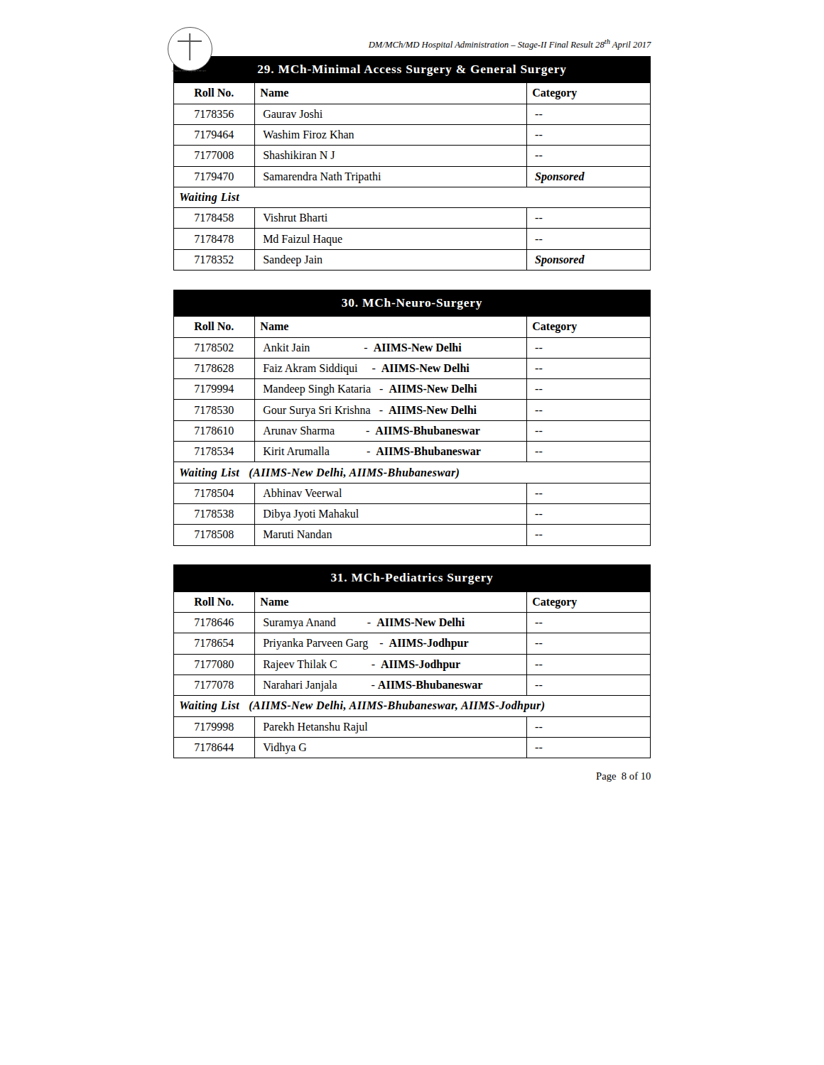अखिल भारतीय आयुर्विज्ञान संस्थान
DM/MCh/MD Hospital Administration – Stage-II Final Result 28th April 2017
29. MCh-Minimal Access Surgery & General Surgery
| Roll No. | Name | Category |
| --- | --- | --- |
| 7178356 | Gaurav Joshi | -- |
| 7179464 | Washim Firoz Khan | -- |
| 7177008 | Shashikiran N J | -- |
| 7179470 | Samarendra Nath Tripathi | Sponsored |
| Waiting List |
| 7178458 | Vishrut Bharti | -- |
| 7178478 | Md Faizul Haque | -- |
| 7178352 | Sandeep Jain | Sponsored |
30. MCh-Neuro-Surgery
| Roll No. | Name | Category |
| --- | --- | --- |
| 7178502 | Ankit Jain - AIIMS-New Delhi | -- |
| 7178628 | Faiz Akram Siddiqui - AIIMS-New Delhi | -- |
| 7179994 | Mandeep Singh Kataria - AIIMS-New Delhi | -- |
| 7178530 | Gour Surya Sri Krishna - AIIMS-New Delhi | -- |
| 7178610 | Arunav Sharma - AIIMS-Bhubaneswar | -- |
| 7178534 | Kirit Arumalla - AIIMS-Bhubaneswar | -- |
| Waiting List (AIIMS-New Delhi, AIIMS-Bhubaneswar) |
| 7178504 | Abhinav Veerwal | -- |
| 7178538 | Dibya Jyoti Mahakul | -- |
| 7178508 | Maruti Nandan | -- |
31. MCh-Pediatrics Surgery
| Roll No. | Name | Category |
| --- | --- | --- |
| 7178646 | Suramya Anand - AIIMS-New Delhi | -- |
| 7178654 | Priyanka Parveen Garg - AIIMS-Jodhpur | -- |
| 7177080 | Rajeev Thilak C - AIIMS-Jodhpur | -- |
| 7177078 | Narahari Janjala - AIIMS-Bhubaneswar | -- |
| Waiting List (AIIMS-New Delhi, AIIMS-Bhubaneswar, AIIMS-Jodhpur) |
| 7179998 | Parekh Hetanshu Rajul | -- |
| 7178644 | Vidhya G | -- |
Page 8 of 10